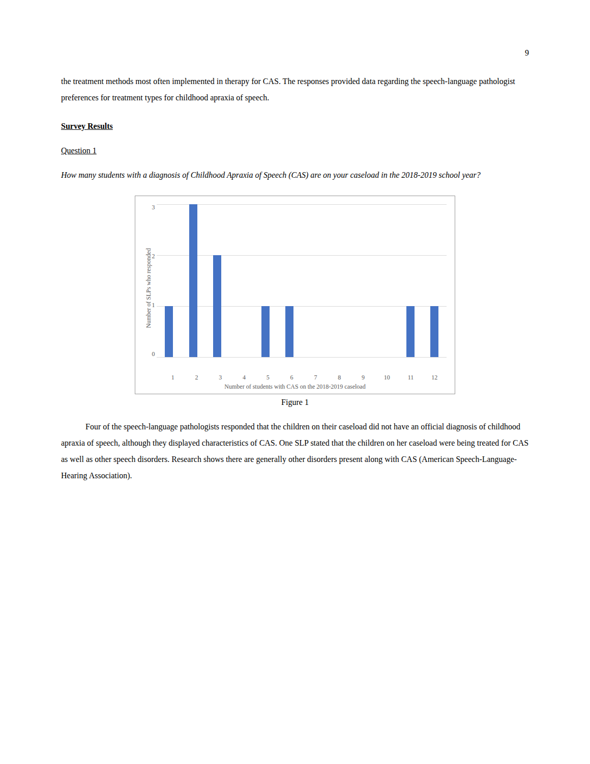9
the treatment methods most often implemented in therapy for CAS. The responses provided data regarding the speech-language pathologist preferences for treatment types for childhood apraxia of speech.
Survey Results
Question 1
How many students with a diagnosis of Childhood Apraxia of Speech (CAS) are on your caseload in the 2018-2019 school year?
Number of SLPs who responded
3 2 1 0
1
2
3
4
5
6
7
8
9
10
11
12
Number of students with CAS on the 2018-2019 caseload
Figure 1
Four of the speech-language pathologists responded that the children on their caseload did not have an official diagnosis of childhood apraxia of speech, although they displayed characteristics of CAS. One SLP stated that the children on her caseload were being treated for CAS as well as other speech disorders. Research shows there are generally other disorders present along with CAS (American Speech-Language-Hearing Association).